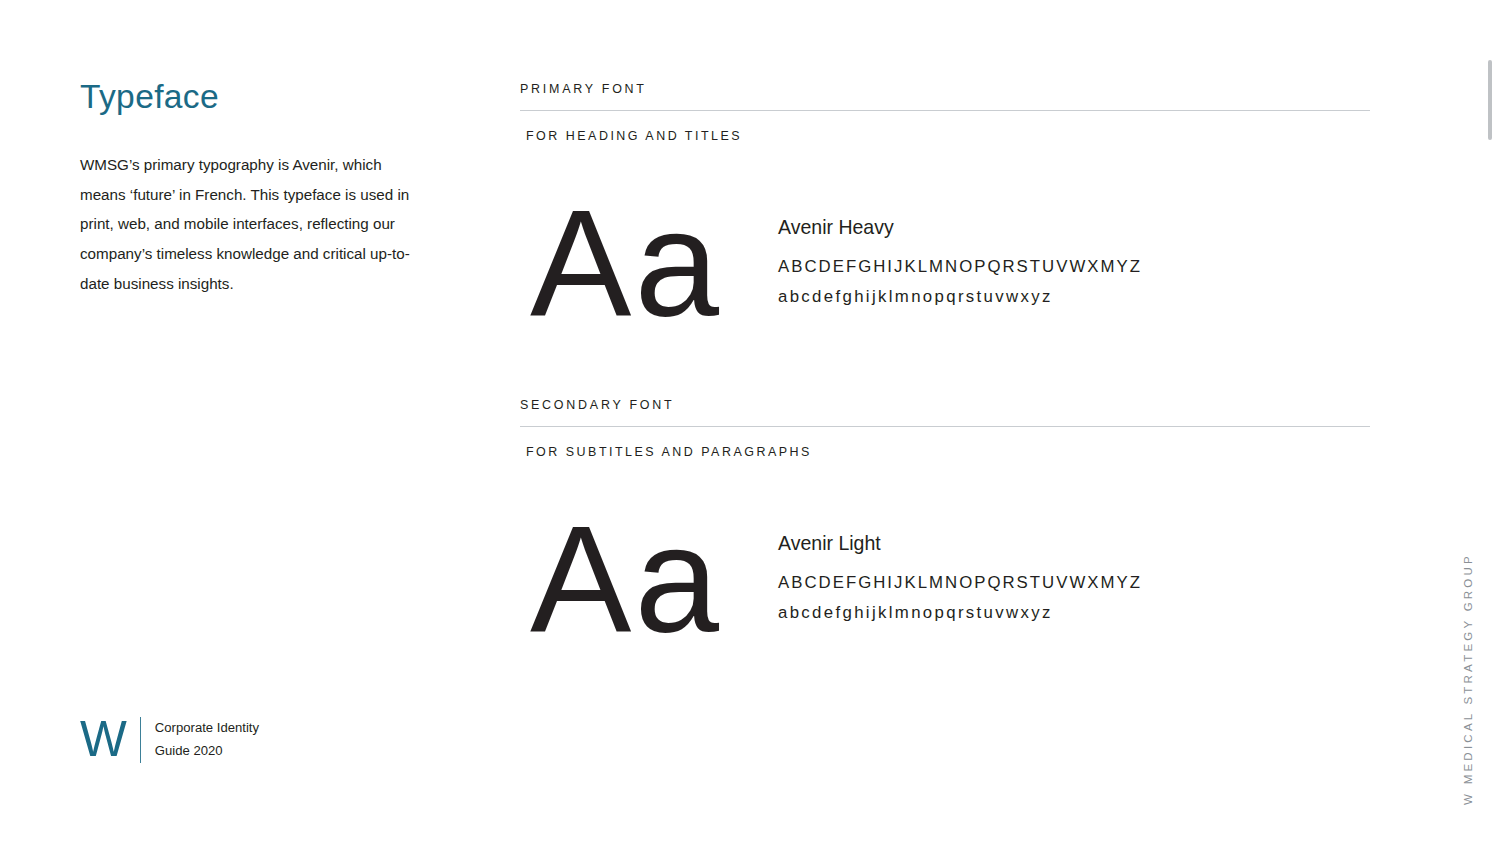Typeface
WMSG’s primary typography is Avenir, which means ‘future’ in French. This typeface is used in print, web, and mobile interfaces, reflecting our company’s timeless knowledge and critical up-to-date business insights.
W Corporate Identity
Guide 2020
Primary Font
For Heading and Titles
Aa
Avenir Heavy
ABCDEFGHIJKLMNOPQRSTUVWXMYZ
abcdefghijklmnopqrstuvwxyz
Secondary Font
For Subtitles and Paragraphs
Aa
Avenir Light
ABCDEFGHIJKLMNOPQRSTUVWXMYZ
abcdefghijklmnopqrstuvwxyz
W Medical Strategy Group